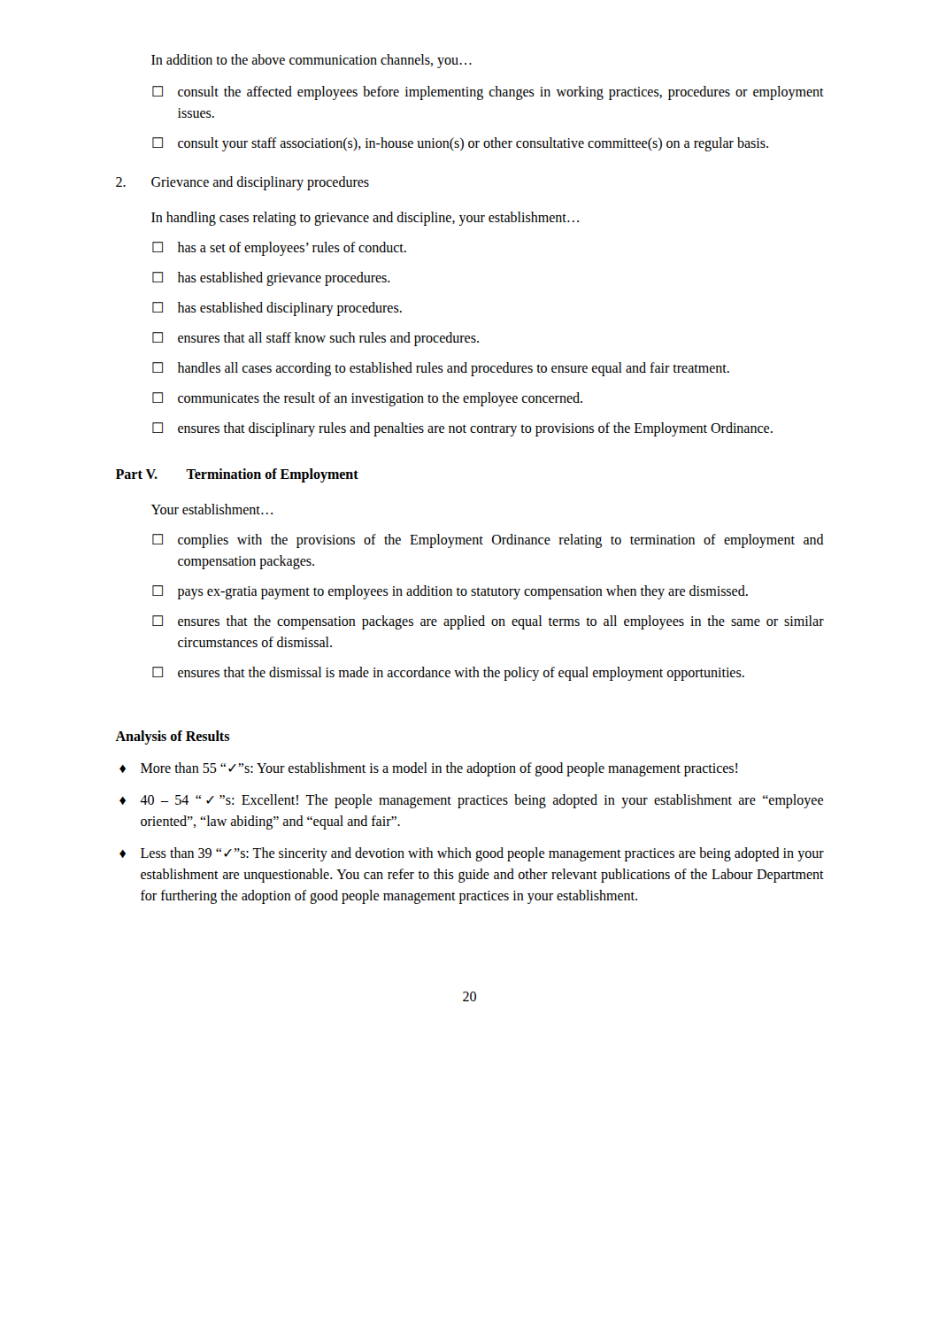In addition to the above communication channels, you…
consult the affected employees before implementing changes in working practices, procedures or employment issues.
consult your staff association(s), in-house union(s) or other consultative committee(s) on a regular basis.
2. Grievance and disciplinary procedures
In handling cases relating to grievance and discipline, your establishment…
has a set of employees’ rules of conduct.
has established grievance procedures.
has established disciplinary procedures.
ensures that all staff know such rules and procedures.
handles all cases according to established rules and procedures to ensure equal and fair treatment.
communicates the result of an investigation to the employee concerned.
ensures that disciplinary rules and penalties are not contrary to provisions of the Employment Ordinance.
Part V. Termination of Employment
Your establishment…
complies with the provisions of the Employment Ordinance relating to termination of employment and compensation packages.
pays ex-gratia payment to employees in addition to statutory compensation when they are dismissed.
ensures that the compensation packages are applied on equal terms to all employees in the same or similar circumstances of dismissal.
ensures that the dismissal is made in accordance with the policy of equal employment opportunities.
Analysis of Results
More than 55 “✓”s: Your establishment is a model in the adoption of good people management practices!
40 – 54 “✓”s: Excellent! The people management practices being adopted in your establishment are “employee oriented”, “law abiding” and “equal and fair”.
Less than 39 “✓”s: The sincerity and devotion with which good people management practices are being adopted in your establishment are unquestionable. You can refer to this guide and other relevant publications of the Labour Department for furthering the adoption of good people management practices in your establishment.
20